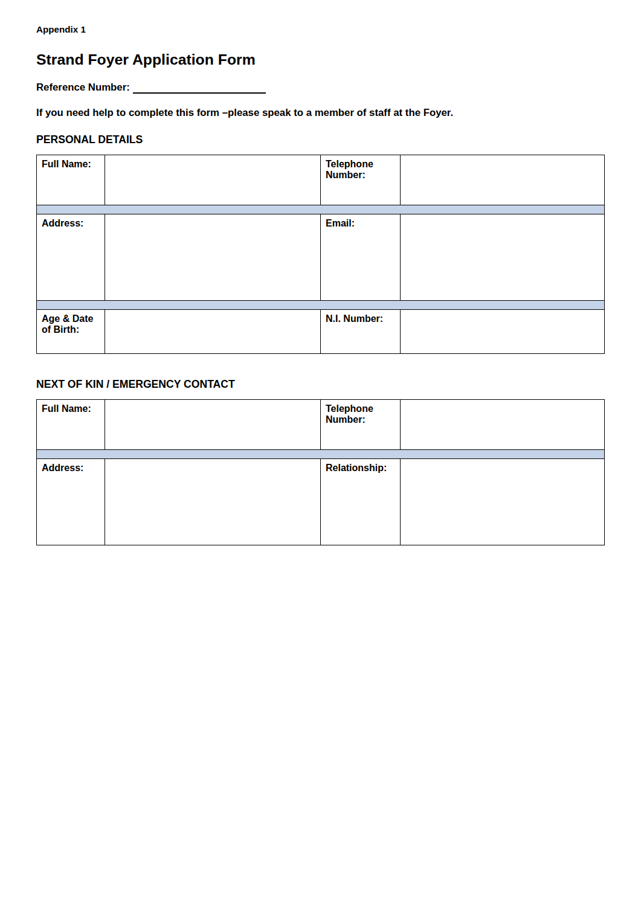Appendix 1
Strand Foyer Application Form
Reference Number:
If you need help to complete this form –please speak to a member of staff at the Foyer.
PERSONAL DETAILS
| Full Name: | | Telephone Number: | |
| Address: | | Email: | |
| Age & Date of Birth: | | N.I. Number: | |
NEXT OF KIN / EMERGENCY CONTACT
| Full Name: | | Telephone Number: | |
| Address: | | Relationship: | |